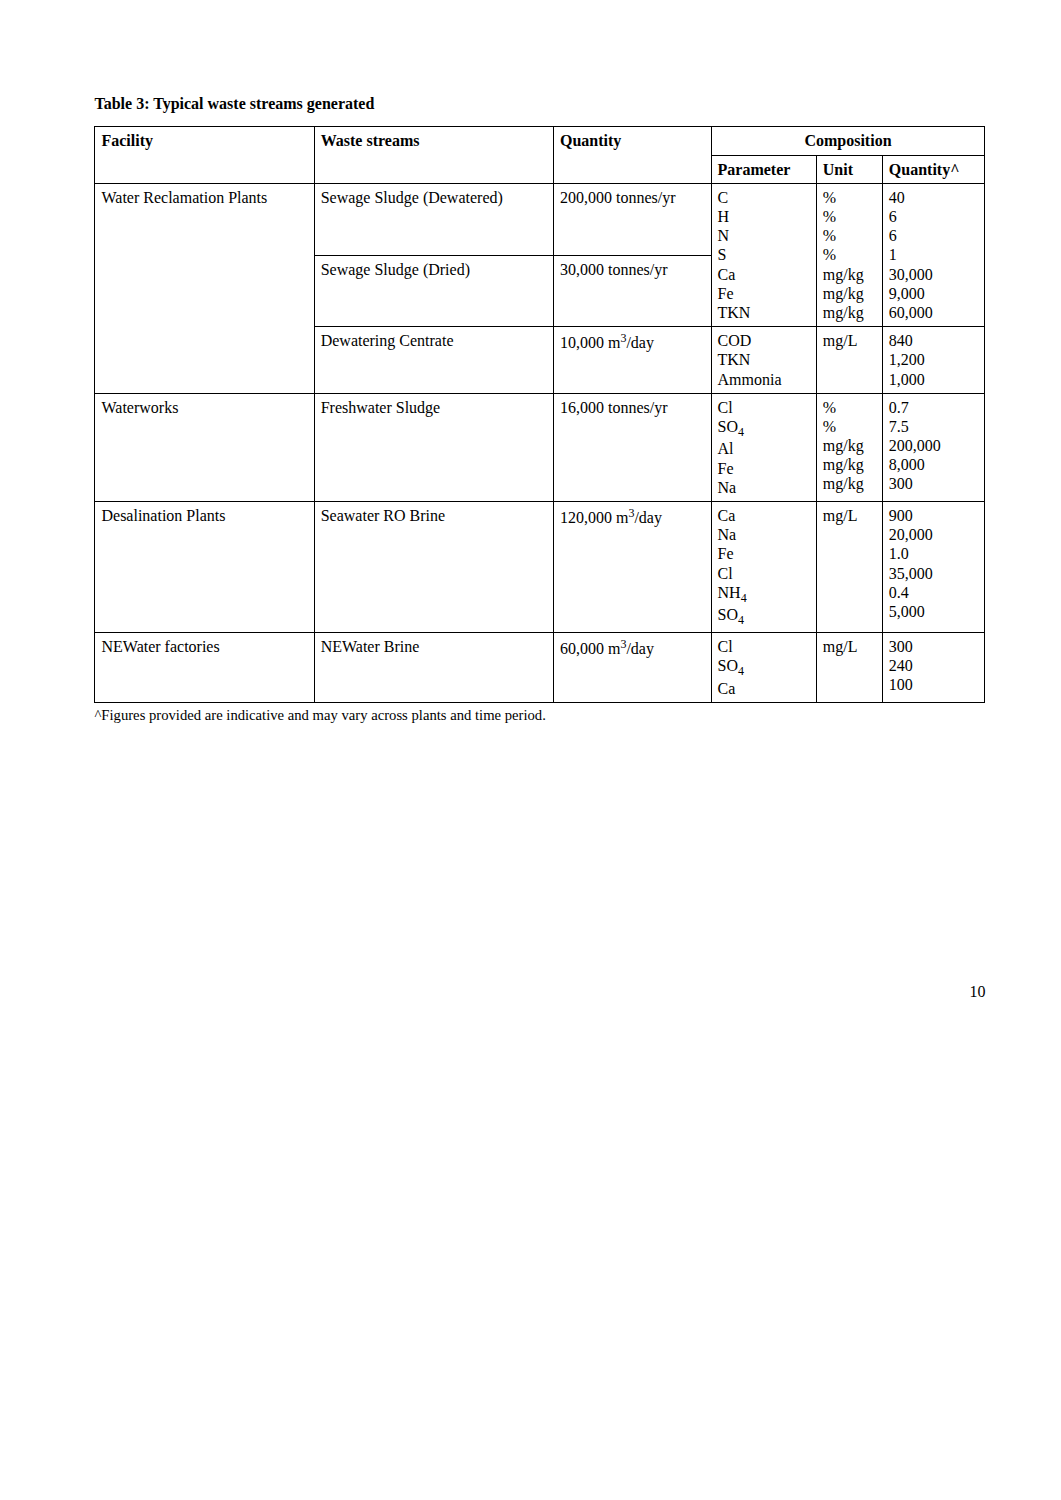Table 3: Typical waste streams generated
| Facility | Waste streams | Quantity | Composition |
| --- | --- | --- | --- |
| Parameter | Unit | Quantity^ |
| Water Reclamation Plants | Sewage Sludge (Dewatered) | 200,000 tonnes/yr | C H N S Ca Fe TKN | % % % % mg/kg mg/kg mg/kg | 40 6 6 1 30,000 9,000 60,000 |
| Sewage Sludge (Dried) | 30,000 tonnes/yr |
| Dewatering Centrate | 10,000 m 3 /day | COD TKN Ammonia | mg/L | 840 1,200 1,000 |
| Waterworks | Freshwater Sludge | 16,000 tonnes/yr | Cl SO 4 Al Fe Na | % % mg/kg mg/kg mg/kg | 0.7 7.5 200,000 8,000 300 |
| Desalination Plants | Seawater RO Brine | 120,000 m 3 /day | Ca Na Fe Cl NH 4 SO 4 | mg/L | 900 20,000 1.0 35,000 0.4 5,000 |
| NEWater factories | NEWater Brine | 60,000 m 3 /day | Cl SO 4 Ca | mg/L | 300 240 100 |
^Figures provided are indicative and may vary across plants and time period.
10